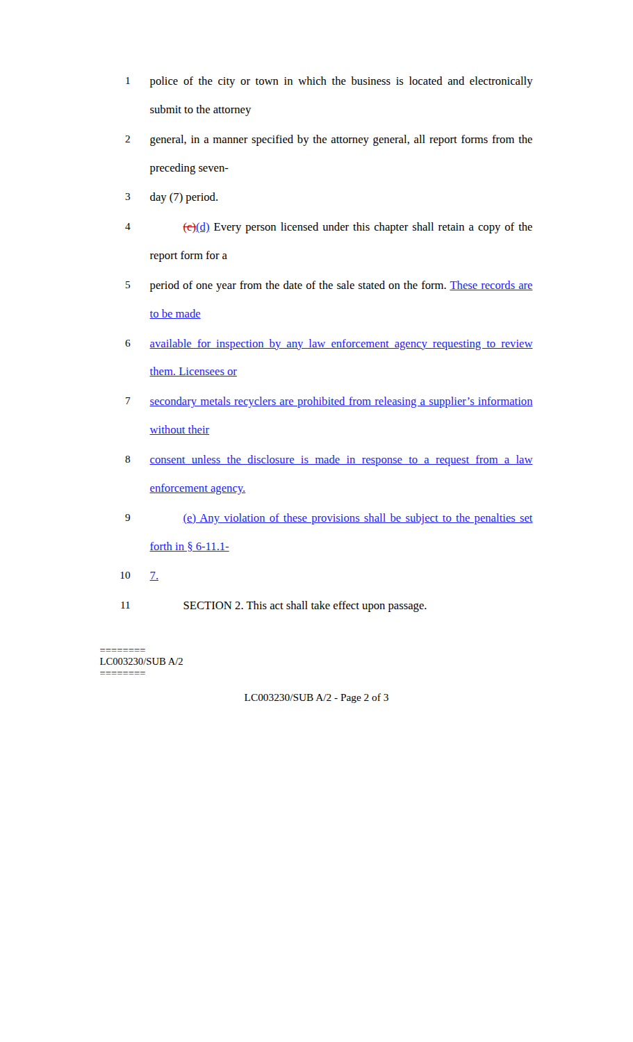| 1 | police of the city or town in which the business is located and electronically submit to the attorney |
| 2 | general, in a manner specified by the attorney general, all report forms from the preceding seven- |
| 3 | day (7) period. |
| 4 | (c) (d) Every person licensed under this chapter shall retain a copy of the report form for a |
| 5 | period of one year from the date of the sale stated on the form. These records are to be made |
| 6 | available for inspection by any law enforcement agency requesting to review them. Licensees or |
| 7 | secondary metals recyclers are prohibited from releasing a supplier’s information without their |
| 8 | consent unless the disclosure is made in response to a request from a law enforcement agency. |
| 9 | (e) Any violation of these provisions shall be subject to the penalties set forth in § 6-11.1- |
| 10 | 7. |
| 11 | SECTION 2. This act shall take effect upon passage. |
========
LC003230/SUB A/2
========
LC003230/SUB A/2 - Page 2 of 3